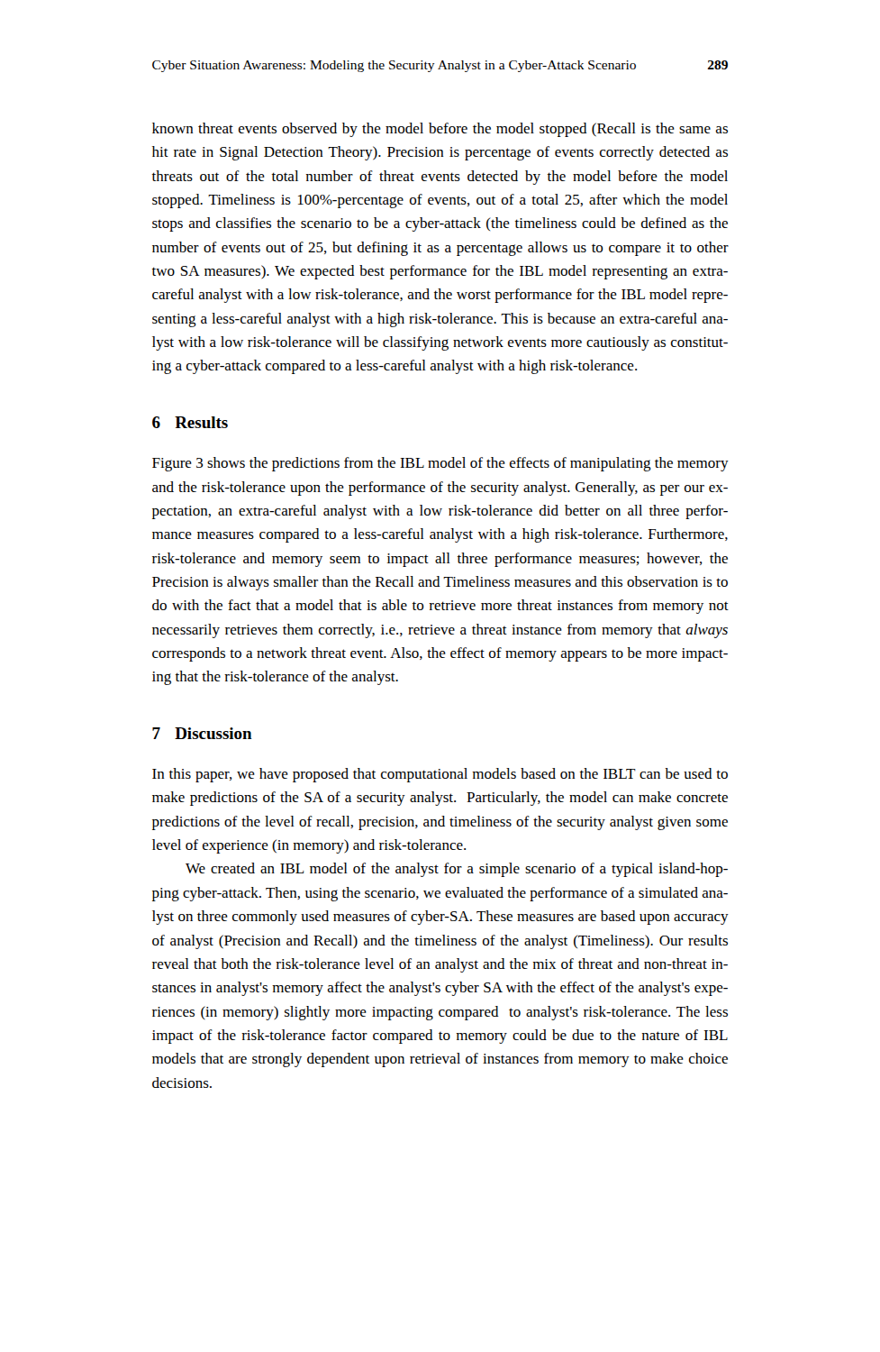Cyber Situation Awareness: Modeling the Security Analyst in a Cyber-Attack Scenario 289
known threat events observed by the model before the model stopped (Recall is the same as hit rate in Signal Detection Theory). Precision is percentage of events correctly detected as threats out of the total number of threat events detected by the model before the model stopped. Timeliness is 100%-percentage of events, out of a total 25, after which the model stops and classifies the scenario to be a cyber-attack (the timeliness could be defined as the number of events out of 25, but defining it as a percentage allows us to compare it to other two SA measures). We expected best performance for the IBL model representing an extra-careful analyst with a low risk-tolerance, and the worst performance for the IBL model representing a less-careful analyst with a high risk-tolerance. This is because an extra-careful analyst with a low risk-tolerance will be classifying network events more cautiously as constituting a cyber-attack compared to a less-careful analyst with a high risk-tolerance.
6 Results
Figure 3 shows the predictions from the IBL model of the effects of manipulating the memory and the risk-tolerance upon the performance of the security analyst. Generally, as per our expectation, an extra-careful analyst with a low risk-tolerance did better on all three performance measures compared to a less-careful analyst with a high risk-tolerance. Furthermore, risk-tolerance and memory seem to impact all three performance measures; however, the Precision is always smaller than the Recall and Timeliness measures and this observation is to do with the fact that a model that is able to retrieve more threat instances from memory not necessarily retrieves them correctly, i.e., retrieve a threat instance from memory that always corresponds to a network threat event. Also, the effect of memory appears to be more impacting that the risk-tolerance of the analyst.
7 Discussion
In this paper, we have proposed that computational models based on the IBLT can be used to make predictions of the SA of a security analyst. Particularly, the model can make concrete predictions of the level of recall, precision, and timeliness of the security analyst given some level of experience (in memory) and risk-tolerance.
We created an IBL model of the analyst for a simple scenario of a typical island-hopping cyber-attack. Then, using the scenario, we evaluated the performance of a simulated analyst on three commonly used measures of cyber-SA. These measures are based upon accuracy of analyst (Precision and Recall) and the timeliness of the analyst (Timeliness). Our results reveal that both the risk-tolerance level of an analyst and the mix of threat and non-threat instances in analyst's memory affect the analyst's cyber SA with the effect of the analyst's experiences (in memory) slightly more impacting compared to analyst's risk-tolerance. The less impact of the risk-tolerance factor compared to memory could be due to the nature of IBL models that are strongly dependent upon retrieval of instances from memory to make choice decisions.